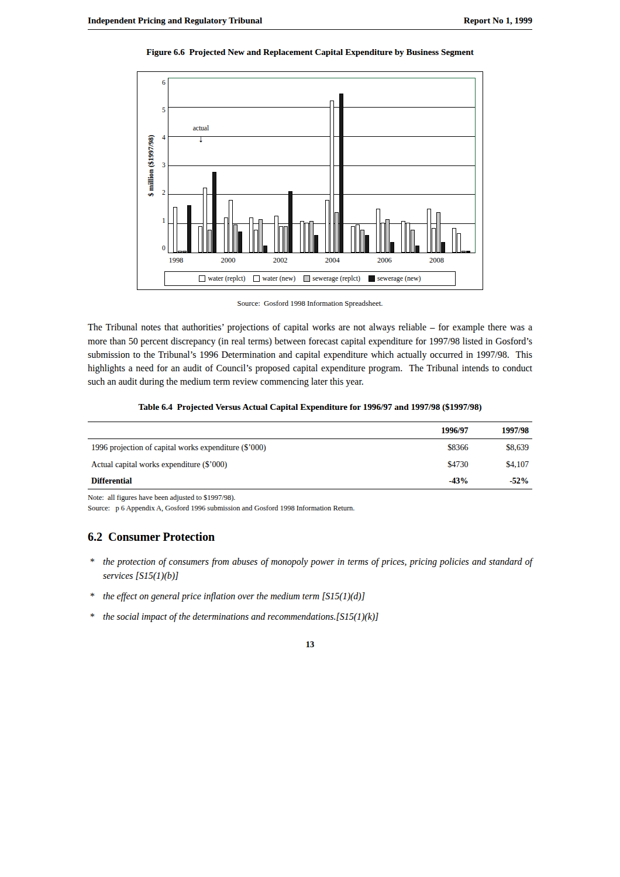Independent Pricing and Regulatory Tribunal Report No 1, 1999
Figure 6.6 Projected New and Replacement Capital Expenditure by Business Segment
$ million ($1997/98)
6543210
actual↓
1998 2000 2002 2004 2006 2008
water (replct) water (new) sewerage (replct) sewerage (new)
Source: Gosford 1998 Information Spreadsheet.
The Tribunal notes that authorities’ projections of capital works are not always reliable – for example there was a more than 50 percent discrepancy (in real terms) between forecast capital expenditure for 1997/98 listed in Gosford’s submission to the Tribunal’s 1996 Determination and capital expenditure which actually occurred in 1997/98. This highlights a need for an audit of Council’s proposed capital expenditure program. The Tribunal intends to conduct such an audit during the medium term review commencing later this year.
Table 6.4 Projected Versus Actual Capital Expenditure for 1996/97 and 1997/98 ($1997/98)
| | 1996/97 | 1997/98 |
| --- | --- | --- |
| 1996 projection of capital works expenditure ($’000) | $8366 | $8,639 |
| Actual capital works expenditure ($’000) | $4730 | $4,107 |
| Differential | -43% | -52% |
Note: all figures have been adjusted to $1997/98).
Source: p 6 Appendix A, Gosford 1996 submission and Gosford 1998 Information Return.
6.2 Consumer Protection
the protection of consumers from abuses of monopoly power in terms of prices, pricing policies and standard of services [S15(1)(b)]
the effect on general price inflation over the medium term [S15(1)(d)]
the social impact of the determinations and recommendations.[S15(1)(k)]
13